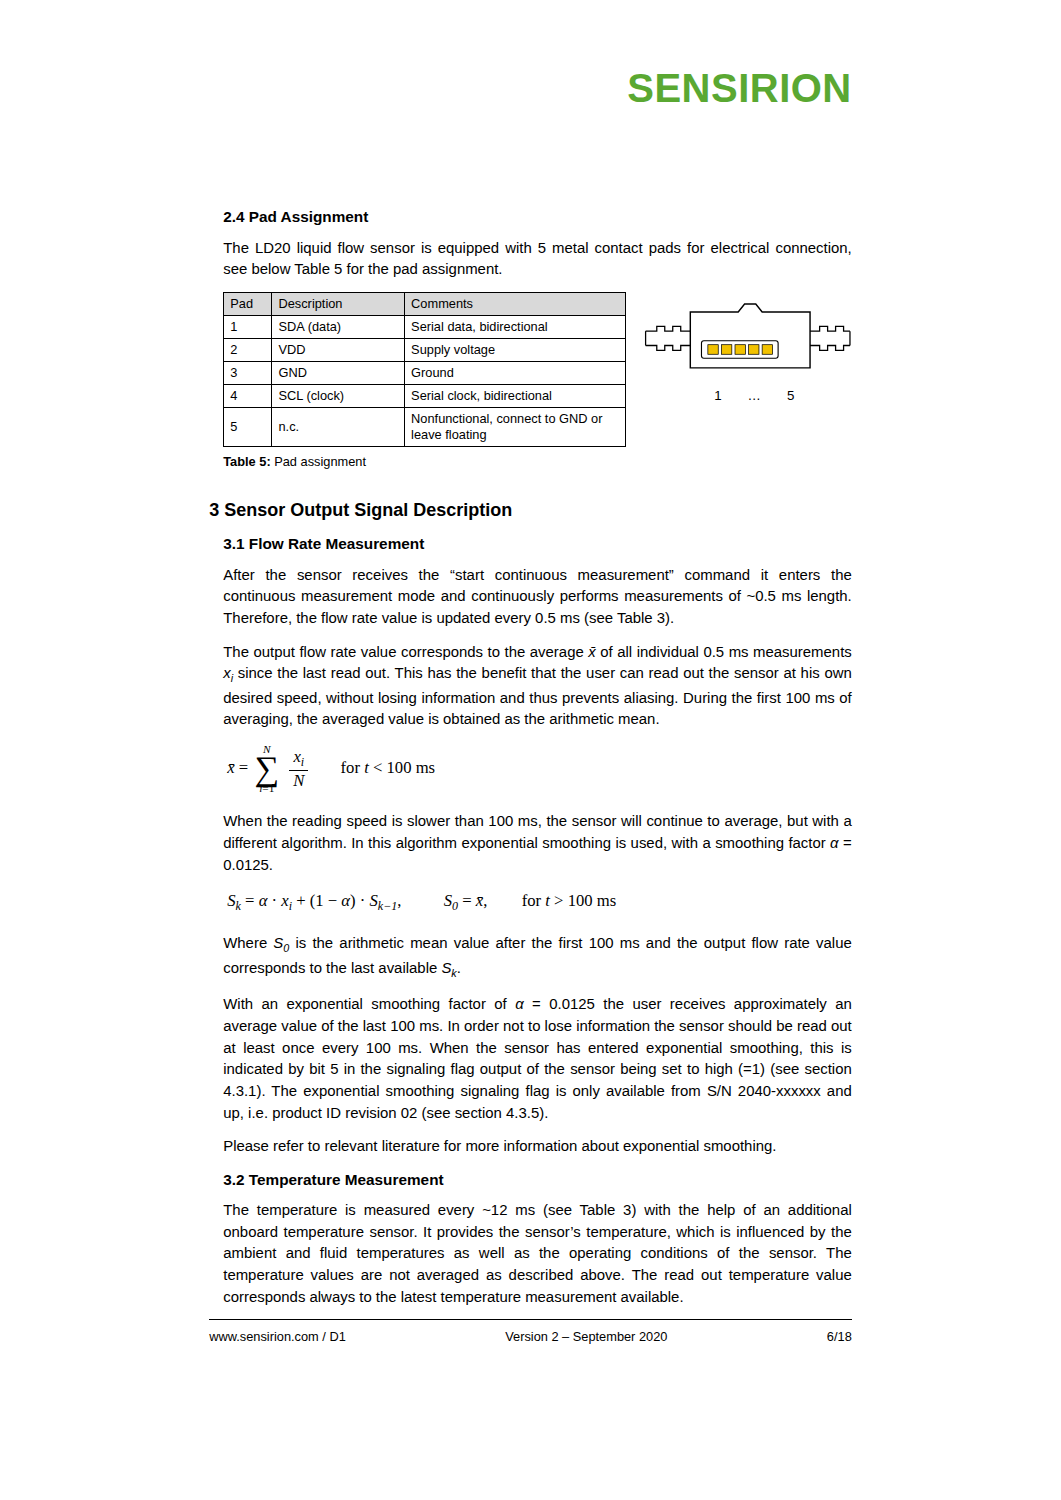SENSIRION
2.4 Pad Assignment
The LD20 liquid flow sensor is equipped with 5 metal contact pads for electrical connection, see below Table 5 for the pad assignment.
| Pad | Description | Comments |
| --- | --- | --- |
| 1 | SDA (data) | Serial data, bidirectional |
| 2 | VDD | Supply voltage |
| 3 | GND | Ground |
| 4 | SCL (clock) | Serial clock, bidirectional |
| 5 | n.c. | Nonfunctional, connect to GND or leave floating |
1…5
Table 5: Pad assignment
3 Sensor Output Signal Description
3.1 Flow Rate Measurement
After the sensor receives the “start continuous measurement” command it enters the continuous measurement mode and continuously performs measurements of ~0.5 ms length. Therefore, the flow rate value is updated every 0.5 ms (see Table 3).
The output flow rate value corresponds to the average x̄ of all individual 0.5 ms measurements xi since the last read out. This has the benefit that the user can read out the sensor at his own desired speed, without losing information and thus prevents aliasing. During the first 100 ms of averaging, the averaged value is obtained as the arithmetic mean.
x̄ = N ∑ i=1 xi N for t < 100 ms
When the reading speed is slower than 100 ms, the sensor will continue to average, but with a different algorithm. In this algorithm exponential smoothing is used, with a smoothing factor α = 0.0125.
Sk = α · xi + (1 − α) · Sk−1, S0 = x̄, for t > 100 ms
Where S0 is the arithmetic mean value after the first 100 ms and the output flow rate value corresponds to the last available Sk.
With an exponential smoothing factor of α = 0.0125 the user receives approximately an average value of the last 100 ms. In order not to lose information the sensor should be read out at least once every 100 ms. When the sensor has entered exponential smoothing, this is indicated by bit 5 in the signaling flag output of the sensor being set to high (=1) (see section 4.3.1). The exponential smoothing signaling flag is only available from S/N 2040-xxxxxx and up, i.e. product ID revision 02 (see section 4.3.5).
Please refer to relevant literature for more information about exponential smoothing.
3.2 Temperature Measurement
The temperature is measured every ~12 ms (see Table 3) with the help of an additional onboard temperature sensor. It provides the sensor’s temperature, which is influenced by the ambient and fluid temperatures as well as the operating conditions of the sensor. The temperature values are not averaged as described above. The read out temperature value corresponds always to the latest temperature measurement available.
www.sensirion.com / D1
Version 2 – September 2020
6/18